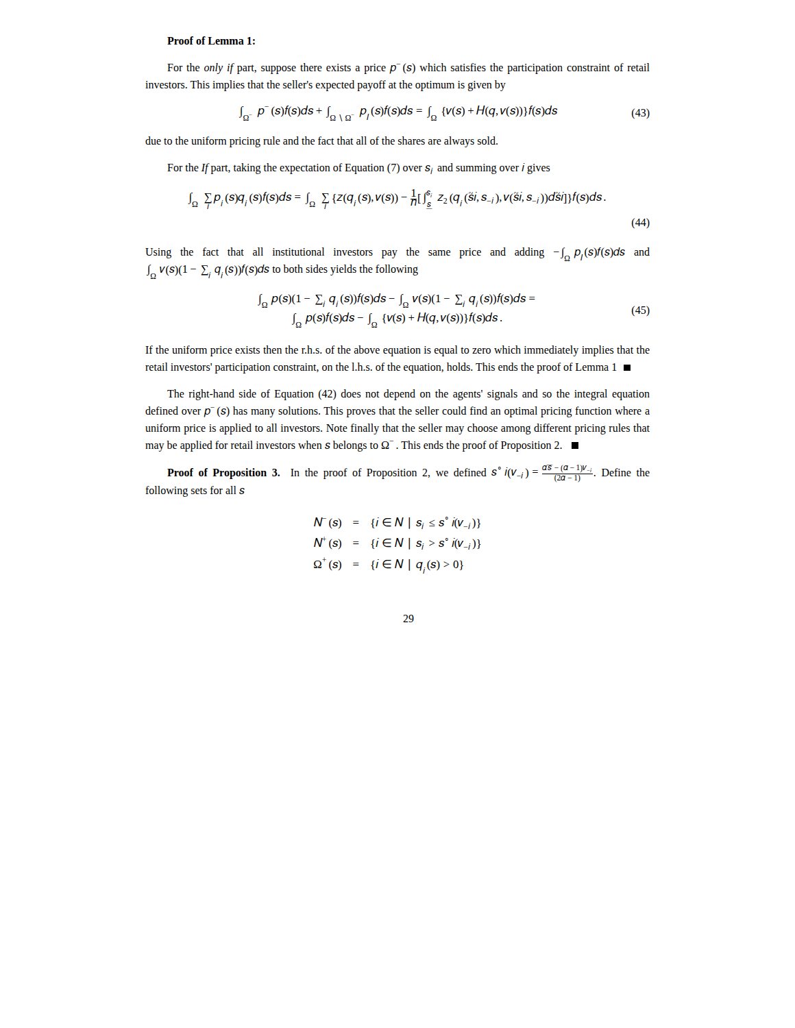Proof of Lemma 1:
For the only if part, suppose there exists a price p−(s) which satisfies the participation constraint of retail investors. This implies that the seller's expected payoff at the optimum is given by
∫Ω− p−(s) f(s)ds + ∫Ω∖Ω− pI(s) f(s)ds = ∫Ω {v(s)+H(q,v(s))} f(s)ds
(43)
due to the uniform pricing rule and the fact that all of the shares are always sold.
For the If part, taking the expectation of Equation (7) over si and summing over i gives
∫Ω ∑i pi(s) qi(s) f(s)ds = ∫Ω ∑i { z(qi(s),v(s)) − 1n [ ∫s―si z2(qi(s~i,s−i),v(s~i,s−i)) ds~i ] } f(s)ds.
(44)
Using the fact that all institutional investors pay the same price and adding −∫ΩpI(s)f(s)ds and ∫Ωv(s)(1−∑iqi(s))f(s)ds to both sides yields the following
∫Ωp(s) (1−∑iqi(s)) f(s)ds − ∫Ωv(s) (1−∑iqi(s)) f(s)ds = ∫Ωp(s)f(s)ds − ∫Ω{v(s)+H(q,v(s))}f(s)ds.
(45)
If the uniform price exists then the r.h.s. of the above equation is equal to zero which immediately implies that the retail investors' participation constraint, on the l.h.s. of the equation, holds. This ends the proof of Lemma 1
The right-hand side of Equation (42) does not depend on the agents' signals and so the integral equation defined over p−(s) has many solutions. This proves that the seller could find an optimal pricing function where a uniform price is applied to all investors. Note finally that the seller may choose among different pricing rules that may be applied for retail investors when s belongs to Ω−. This ends the proof of Proposition 2.
Proof of Proposition 3. In the proof of Proposition 2, we defined s∘i(v−i)=αs―−(α−1)v−i(2α−1). Define the following sets for all s
| N − ( s ) | = | { i ∈ N ∣ s i ≤ s ∘ i ( v − i ) } |
| N + ( s ) | = | { i ∈ N ∣ s i > s ∘ i ( v − i ) } |
| Ω + ( s ) | = | { i ∈ N ∣ q i ( s ) > 0 } |
29